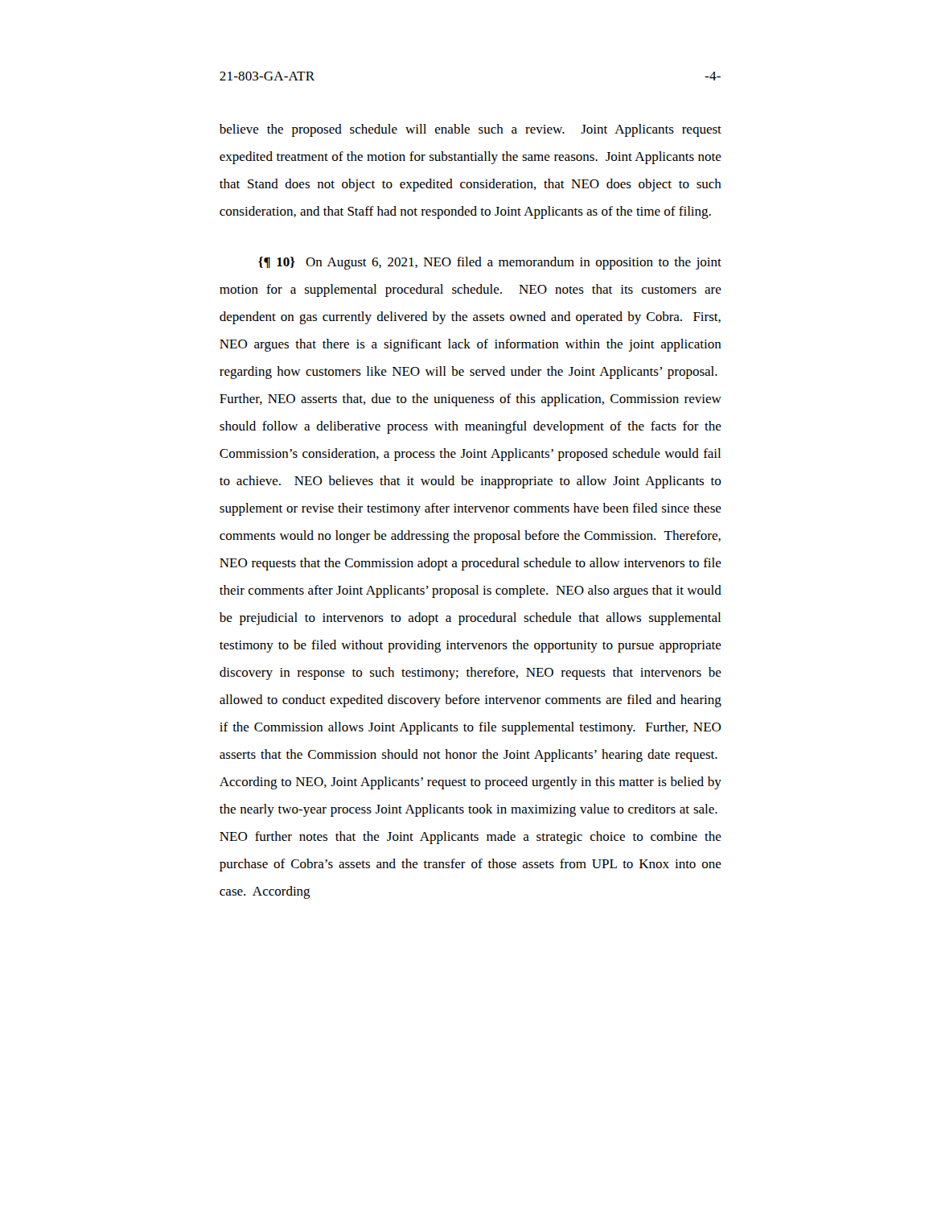21-803-GA-ATR -4-
believe the proposed schedule will enable such a review. Joint Applicants request expedited treatment of the motion for substantially the same reasons. Joint Applicants note that Stand does not object to expedited consideration, that NEO does object to such consideration, and that Staff had not responded to Joint Applicants as of the time of filing.
{¶ 10} On August 6, 2021, NEO filed a memorandum in opposition to the joint motion for a supplemental procedural schedule. NEO notes that its customers are dependent on gas currently delivered by the assets owned and operated by Cobra. First, NEO argues that there is a significant lack of information within the joint application regarding how customers like NEO will be served under the Joint Applicants’ proposal. Further, NEO asserts that, due to the uniqueness of this application, Commission review should follow a deliberative process with meaningful development of the facts for the Commission’s consideration, a process the Joint Applicants’ proposed schedule would fail to achieve. NEO believes that it would be inappropriate to allow Joint Applicants to supplement or revise their testimony after intervenor comments have been filed since these comments would no longer be addressing the proposal before the Commission. Therefore, NEO requests that the Commission adopt a procedural schedule to allow intervenors to file their comments after Joint Applicants’ proposal is complete. NEO also argues that it would be prejudicial to intervenors to adopt a procedural schedule that allows supplemental testimony to be filed without providing intervenors the opportunity to pursue appropriate discovery in response to such testimony; therefore, NEO requests that intervenors be allowed to conduct expedited discovery before intervenor comments are filed and hearing if the Commission allows Joint Applicants to file supplemental testimony. Further, NEO asserts that the Commission should not honor the Joint Applicants’ hearing date request. According to NEO, Joint Applicants’ request to proceed urgently in this matter is belied by the nearly two-year process Joint Applicants took in maximizing value to creditors at sale. NEO further notes that the Joint Applicants made a strategic choice to combine the purchase of Cobra’s assets and the transfer of those assets from UPL to Knox into one case. According